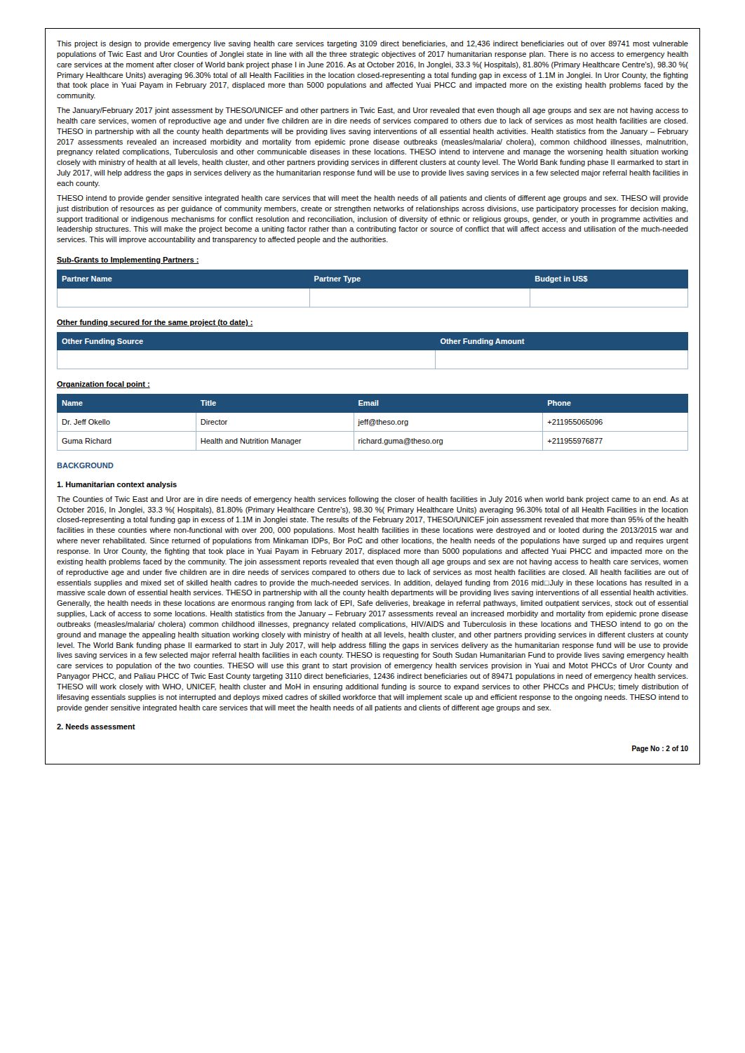This project is design to provide emergency live saving health care services targeting 3109 direct beneficiaries, and 12,436 indirect beneficiaries out of over 89741 most vulnerable populations of Twic East and Uror Counties of Jonglei state in line with all the three strategic objectives of 2017 humanitarian response plan. There is no access to emergency health care services at the moment after closer of World bank project phase I in June 2016. As at October 2016, In Jonglei, 33.3 %( Hospitals), 81.80% (Primary Healthcare Centre's), 98.30 %( Primary Healthcare Units) averaging 96.30% total of all Health Facilities in the location closed-representing a total funding gap in excess of 1.1M in Jonglei. In Uror County, the fighting that took place in Yuai Payam in February 2017, displaced more than 5000 populations and affected Yuai PHCC and impacted more on the existing health problems faced by the community.
The January/February 2017 joint assessment by THESO/UNICEF and other partners in Twic East, and Uror revealed that even though all age groups and sex are not having access to health care services, women of reproductive age and under five children are in dire needs of services compared to others due to lack of services as most health facilities are closed. THESO in partnership with all the county health departments will be providing lives saving interventions of all essential health activities. Health statistics from the January – February 2017 assessments revealed an increased morbidity and mortality from epidemic prone disease outbreaks (measles/malaria/ cholera), common childhood illnesses, malnutrition, pregnancy related complications, Tuberculosis and other communicable diseases in these locations. THESO intend to intervene and manage the worsening health situation working closely with ministry of health at all levels, health cluster, and other partners providing services in different clusters at county level. The World Bank funding phase II earmarked to start in July 2017, will help address the gaps in services delivery as the humanitarian response fund will be use to provide lives saving services in a few selected major referral health facilities in each county.
THESO intend to provide gender sensitive integrated health care services that will meet the health needs of all patients and clients of different age groups and sex. THESO will provide just distribution of resources as per guidance of community members, create or strengthen networks of relationships across divisions, use participatory processes for decision making, support traditional or indigenous mechanisms for conflict resolution and reconciliation, inclusion of diversity of ethnic or religious groups, gender, or youth in programme activities and leadership structures. This will make the project become a uniting factor rather than a contributing factor or source of conflict that will affect access and utilisation of the much-needed services. This will improve accountability and transparency to affected people and the authorities.
Sub-Grants to Implementing Partners :
| Partner Name | Partner Type | Budget in US$ |
| --- | --- | --- |
Other funding secured for the same project (to date) :
| Other Funding Source | Other Funding Amount |
| --- | --- |
Organization focal point :
| Name | Title | Email | Phone |
| --- | --- | --- | --- |
| Dr. Jeff Okello | Director | jeff@theso.org | +211955065096 |
| Guma Richard | Health and Nutrition Manager | richard.guma@theso.org | +211955976877 |
BACKGROUND
1. Humanitarian context analysis
The Counties of Twic East and Uror are in dire needs of emergency health services following the closer of health facilities in July 2016 when world bank project came to an end. As at October 2016, In Jonglei, 33.3 %( Hospitals), 81.80% (Primary Healthcare Centre's), 98.30 %( Primary Healthcare Units) averaging 96.30% total of all Health Facilities in the location closed-representing a total funding gap in excess of 1.1M in Jonglei state. The results of the February 2017, THESO/UNICEF join assessment revealed that more than 95% of the health facilities in these counties where non-functional with over 200, 000 populations. Most health facilities in these locations were destroyed and or looted during the 2013/2015 war and where never rehabilitated. Since returned of populations from Minkaman IDPs, Bor PoC and other locations, the health needs of the populations have surged up and requires urgent response. In Uror County, the fighting that took place in Yuai Payam in February 2017, displaced more than 5000 populations and affected Yuai PHCC and impacted more on the existing health problems faced by the community. The join assessment reports revealed that even though all age groups and sex are not having access to health care services, women of reproductive age and under five children are in dire needs of services compared to others due to lack of services as most health facilities are closed. All health facilities are out of essentials supplies and mixed set of skilled health cadres to provide the much-needed services. In addition, delayed funding from 2016 mid□July in these locations has resulted in a massive scale down of essential health services. THESO in partnership with all the county health departments will be providing lives saving interventions of all essential health activities. Generally, the health needs in these locations are enormous ranging from lack of EPI, Safe deliveries, breakage in referral pathways, limited outpatient services, stock out of essential supplies, Lack of access to some locations. Health statistics from the January – February 2017 assessments reveal an increased morbidity and mortality from epidemic prone disease outbreaks (measles/malaria/ cholera) common childhood illnesses, pregnancy related complications, HIV/AIDS and Tuberculosis in these locations and THESO intend to go on the ground and manage the appealing health situation working closely with ministry of health at all levels, health cluster, and other partners providing services in different clusters at county level. The World Bank funding phase II earmarked to start in July 2017, will help address filling the gaps in services delivery as the humanitarian response fund will be use to provide lives saving services in a few selected major referral health facilities in each county. THESO is requesting for South Sudan Humanitarian Fund to provide lives saving emergency health care services to population of the two counties. THESO will use this grant to start provision of emergency health services provision in Yuai and Motot PHCCs of Uror County and Panyagor PHCC, and Paliau PHCC of Twic East County targeting 3110 direct beneficiaries, 12436 indirect beneficiaries out of 89471 populations in need of emergency health services. THESO will work closely with WHO, UNICEF, health cluster and MoH in ensuring additional funding is source to expand services to other PHCCs and PHCUs; timely distribution of lifesaving essentials supplies is not interrupted and deploys mixed cadres of skilled workforce that will implement scale up and efficient response to the ongoing needs. THESO intend to provide gender sensitive integrated health care services that will meet the health needs of all patients and clients of different age groups and sex.
2. Needs assessment
Page No : 2 of 10